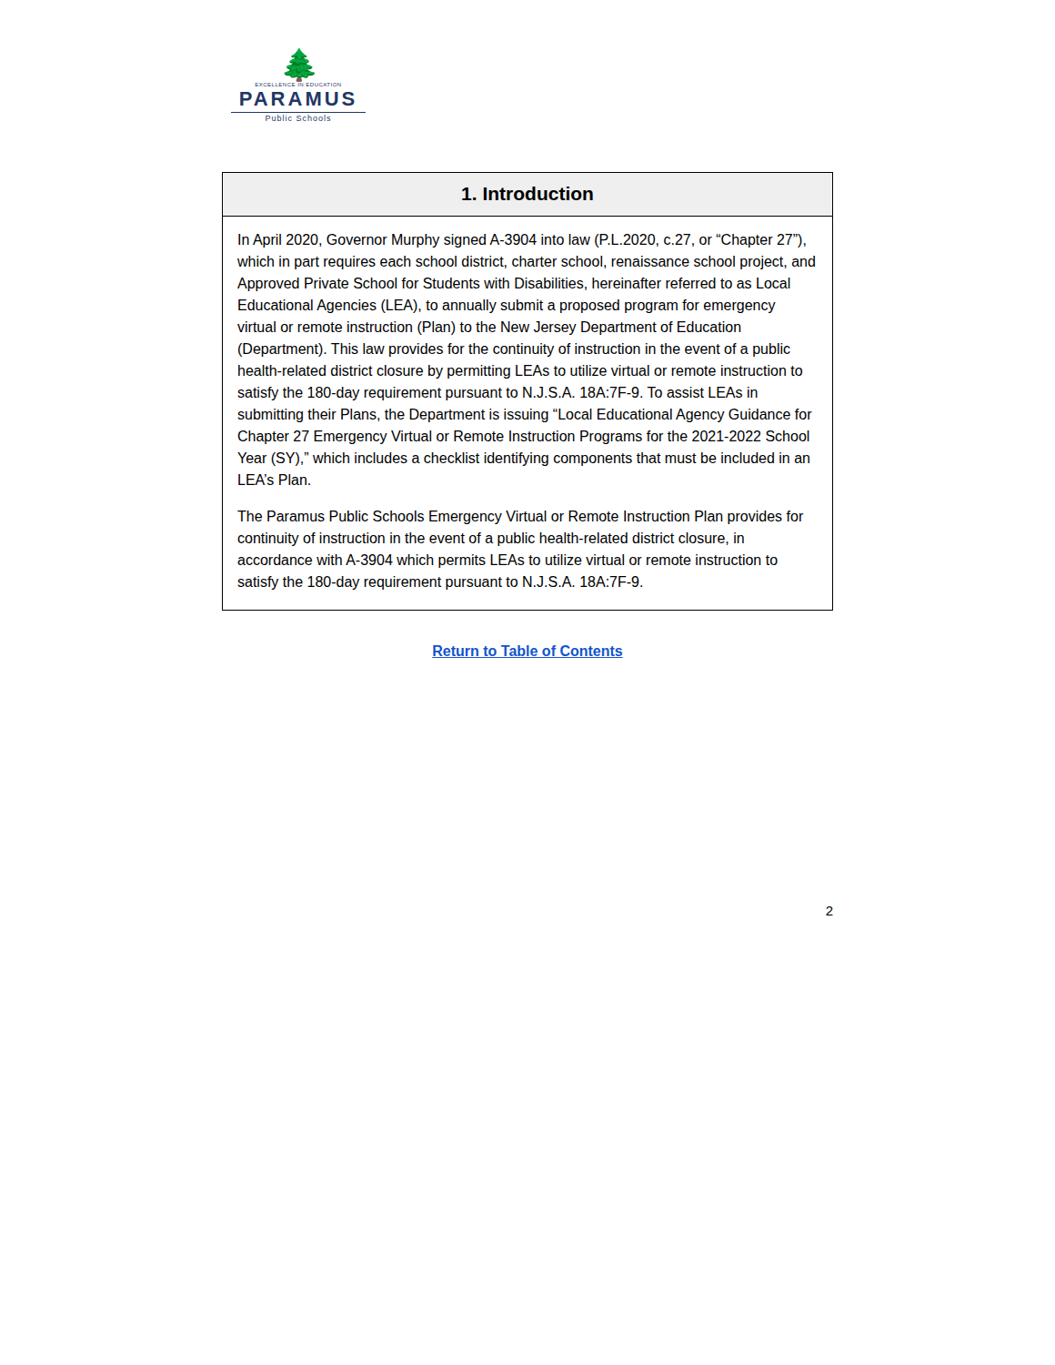🌲
Excellence in Education
Paramus
Public Schools
| 1. Introduction |
| In April 2020, Governor Murphy signed A-3904 into law (P.L.2020, c.27, or “Chapter 27”), which in part requires each school district, charter school, renaissance school project, and Approved Private School for Students with Disabilities, hereinafter referred to as Local Educational Agencies (LEA), to annually submit a proposed program for emergency virtual or remote instruction (Plan) to the New Jersey Department of Education (Department). This law provides for the continuity of instruction in the event of a public health-related district closure by permitting LEAs to utilize virtual or remote instruction to satisfy the 180-day requirement pursuant to N.J.S.A. 18A:7F-9. To assist LEAs in submitting their Plans, the Department is issuing “Local Educational Agency Guidance for Chapter 27 Emergency Virtual or Remote Instruction Programs for the 2021-2022 School Year (SY),” which includes a checklist identifying components that must be included in an LEA’s Plan. The Paramus Public Schools Emergency Virtual or Remote Instruction Plan provides for continuity of instruction in the event of a public health-related district closure, in accordance with A-3904 which permits LEAs to utilize virtual or remote instruction to satisfy the 180-day requirement pursuant to N.J.S.A. 18A:7F-9. |
Return to Table of Contents
2